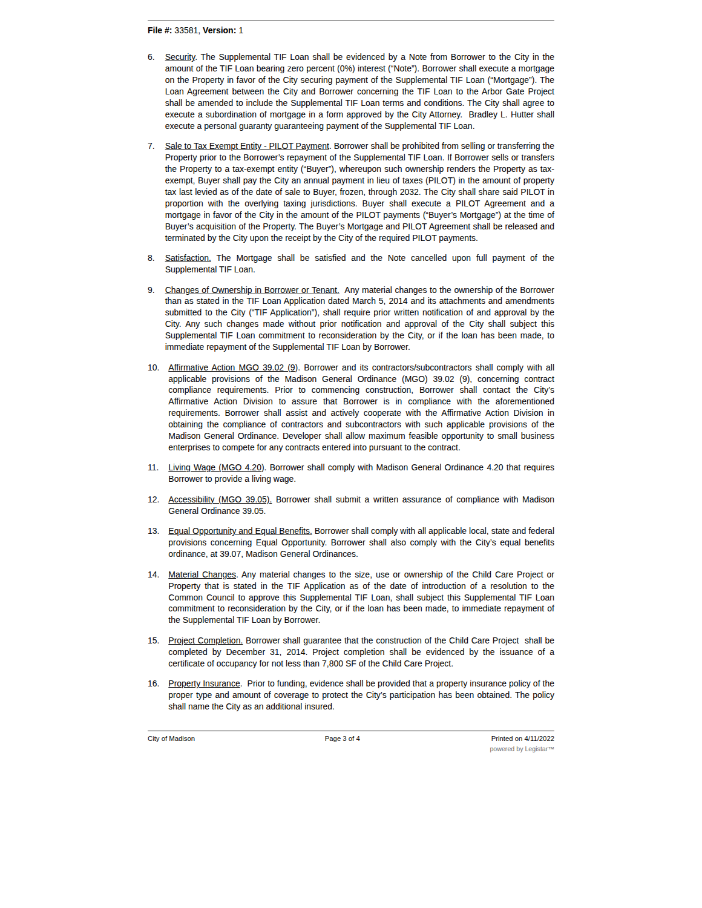File #: 33581, Version: 1
6. Security. The Supplemental TIF Loan shall be evidenced by a Note from Borrower to the City in the amount of the TIF Loan bearing zero percent (0%) interest (“Note”). Borrower shall execute a mortgage on the Property in favor of the City securing payment of the Supplemental TIF Loan (“Mortgage”). The Loan Agreement between the City and Borrower concerning the TIF Loan to the Arbor Gate Project shall be amended to include the Supplemental TIF Loan terms and conditions. The City shall agree to execute a subordination of mortgage in a form approved by the City Attorney. Bradley L. Hutter shall execute a personal guaranty guaranteeing payment of the Supplemental TIF Loan.
7. Sale to Tax Exempt Entity - PILOT Payment. Borrower shall be prohibited from selling or transferring the Property prior to the Borrower’s repayment of the Supplemental TIF Loan. If Borrower sells or transfers the Property to a tax-exempt entity (“Buyer”), whereupon such ownership renders the Property as tax-exempt, Buyer shall pay the City an annual payment in lieu of taxes (PILOT) in the amount of property tax last levied as of the date of sale to Buyer, frozen, through 2032. The City shall share said PILOT in proportion with the overlying taxing jurisdictions. Buyer shall execute a PILOT Agreement and a mortgage in favor of the City in the amount of the PILOT payments (“Buyer’s Mortgage”) at the time of Buyer’s acquisition of the Property. The Buyer’s Mortgage and PILOT Agreement shall be released and terminated by the City upon the receipt by the City of the required PILOT payments.
8. Satisfaction. The Mortgage shall be satisfied and the Note cancelled upon full payment of the Supplemental TIF Loan.
9. Changes of Ownership in Borrower or Tenant. Any material changes to the ownership of the Borrower than as stated in the TIF Loan Application dated March 5, 2014 and its attachments and amendments submitted to the City (“TIF Application”), shall require prior written notification of and approval by the City. Any such changes made without prior notification and approval of the City shall subject this Supplemental TIF Loan commitment to reconsideration by the City, or if the loan has been made, to immediate repayment of the Supplemental TIF Loan by Borrower.
10. Affirmative Action MGO 39.02 (9). Borrower and its contractors/subcontractors shall comply with all applicable provisions of the Madison General Ordinance (MGO) 39.02 (9), concerning contract compliance requirements. Prior to commencing construction, Borrower shall contact the City’s Affirmative Action Division to assure that Borrower is in compliance with the aforementioned requirements. Borrower shall assist and actively cooperate with the Affirmative Action Division in obtaining the compliance of contractors and subcontractors with such applicable provisions of the Madison General Ordinance. Developer shall allow maximum feasible opportunity to small business enterprises to compete for any contracts entered into pursuant to the contract.
11. Living Wage (MGO 4.20). Borrower shall comply with Madison General Ordinance 4.20 that requires Borrower to provide a living wage.
12. Accessibility (MGO 39.05). Borrower shall submit a written assurance of compliance with Madison General Ordinance 39.05.
13. Equal Opportunity and Equal Benefits. Borrower shall comply with all applicable local, state and federal provisions concerning Equal Opportunity. Borrower shall also comply with the City’s equal benefits ordinance, at 39.07, Madison General Ordinances.
14. Material Changes. Any material changes to the size, use or ownership of the Child Care Project or Property that is stated in the TIF Application as of the date of introduction of a resolution to the Common Council to approve this Supplemental TIF Loan, shall subject this Supplemental TIF Loan commitment to reconsideration by the City, or if the loan has been made, to immediate repayment of the Supplemental TIF Loan by Borrower.
15. Project Completion. Borrower shall guarantee that the construction of the Child Care Project shall be completed by December 31, 2014. Project completion shall be evidenced by the issuance of a certificate of occupancy for not less than 7,800 SF of the Child Care Project.
16. Property Insurance. Prior to funding, evidence shall be provided that a property insurance policy of the proper type and amount of coverage to protect the City’s participation has been obtained. The policy shall name the City as an additional insured.
City of Madison
Page 3 of 4
Printed on 4/11/2022 powered by Legistar™